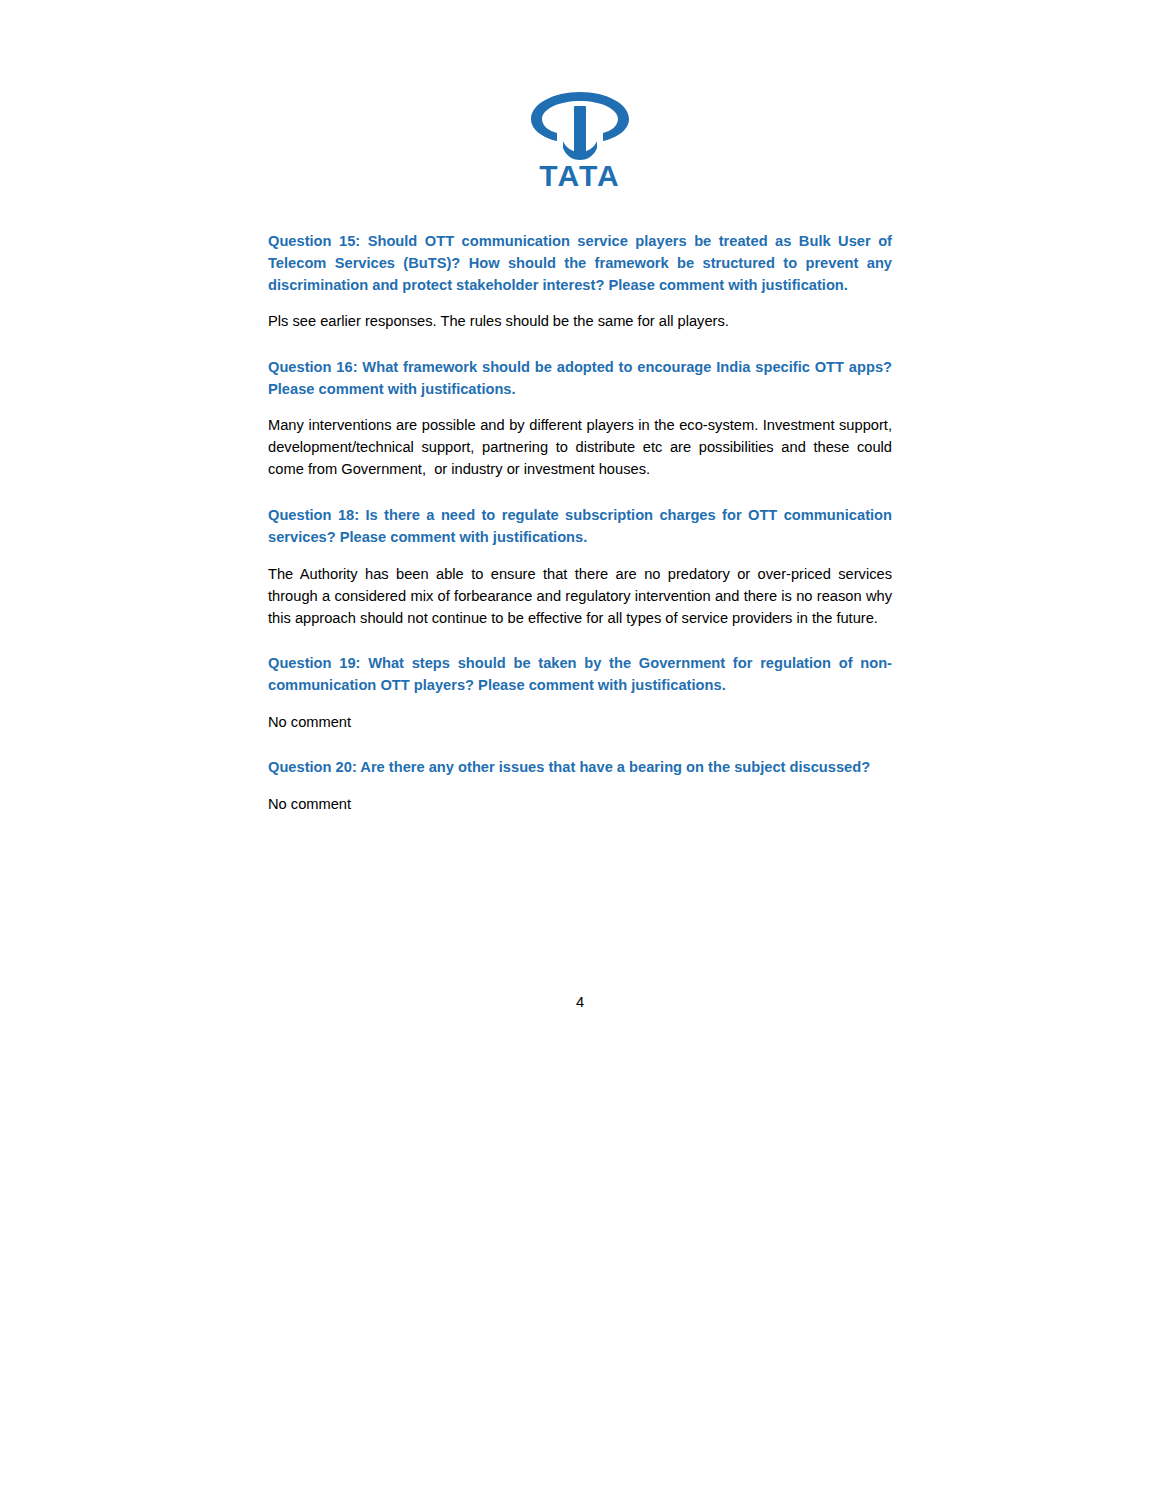TATA
Question 15: Should OTT communication service players be treated as Bulk User of Telecom Services (BuTS)? How should the framework be structured to prevent any discrimination and protect stakeholder interest? Please comment with justification.
Pls see earlier responses. The rules should be the same for all players.
Question 16: What framework should be adopted to encourage India specific OTT apps? Please comment with justifications.
Many interventions are possible and by different players in the eco-system. Investment support, development/technical support, partnering to distribute etc are possibilities and these could come from Government, or industry or investment houses.
Question 18: Is there a need to regulate subscription charges for OTT communication services? Please comment with justifications.
The Authority has been able to ensure that there are no predatory or over-priced services through a considered mix of forbearance and regulatory intervention and there is no reason why this approach should not continue to be effective for all types of service providers in the future.
Question 19: What steps should be taken by the Government for regulation of non-communication OTT players? Please comment with justifications.
No comment
Question 20: Are there any other issues that have a bearing on the subject discussed?
No comment
4